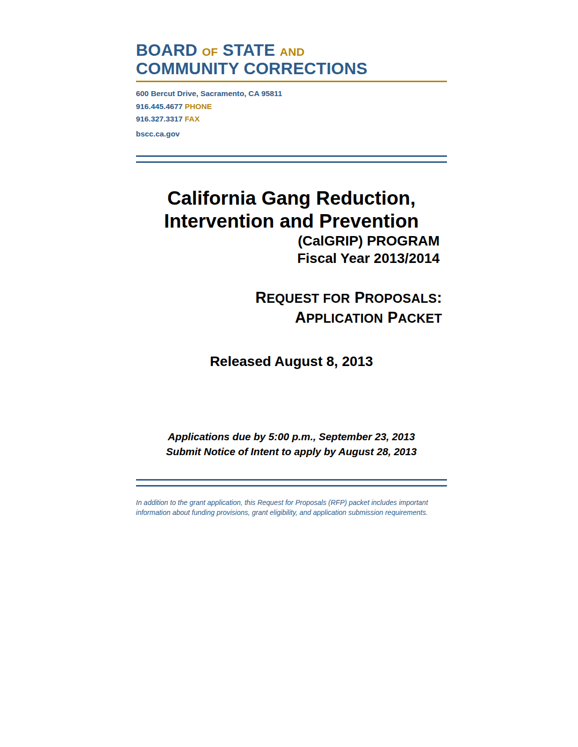BOARD OF STATE AND
COMMUNITY CORRECTIONS
600 Bercut Drive, Sacramento, CA 95811
916.445.4677 PHONE
916.327.3317 FAX
bscc.ca.gov
California Gang Reduction,
Intervention and Prevention
(CalGRIP) PROGRAM
Fiscal Year 2013/2014
REQUEST FOR PROPOSALS:
APPLICATION PACKET
Released August 8, 2013
Applications due by 5:00 p.m., September 23, 2013
Submit Notice of Intent to apply by August 28, 2013
In addition to the grant application, this Request for Proposals (RFP) packet includes important information about funding provisions, grant eligibility, and application submission requirements.